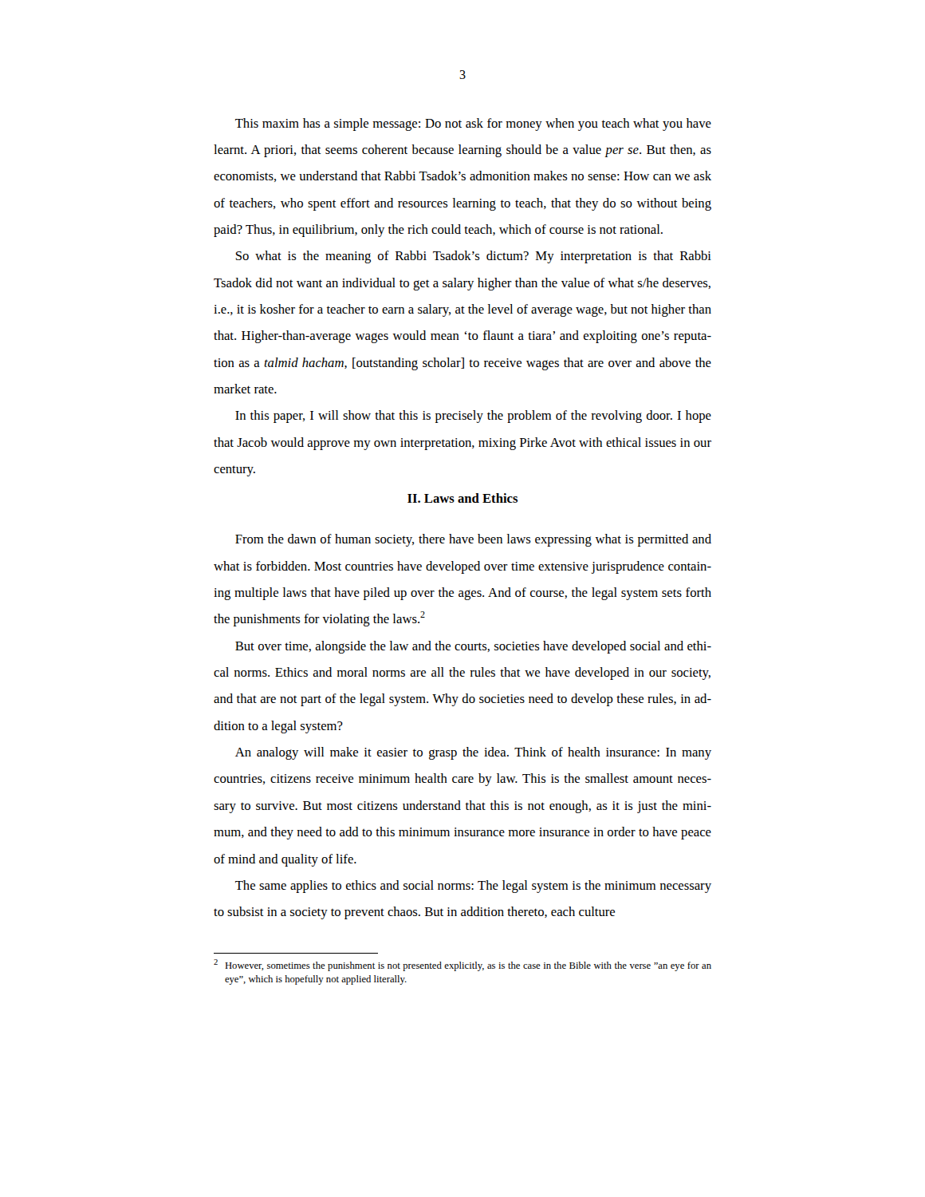3
This maxim has a simple message: Do not ask for money when you teach what you have learnt. A priori, that seems coherent because learning should be a value per se. But then, as economists, we understand that Rabbi Tsadok’s admonition makes no sense: How can we ask of teachers, who spent effort and resources learning to teach, that they do so without being paid? Thus, in equilibrium, only the rich could teach, which of course is not rational.
So what is the meaning of Rabbi Tsadok’s dictum? My interpretation is that Rabbi Tsadok did not want an individual to get a salary higher than the value of what s/he deserves, i.e., it is kosher for a teacher to earn a salary, at the level of average wage, but not higher than that. Higher-than-average wages would mean ‘to flaunt a tiara’ and exploiting one’s reputation as a talmid hacham, [outstanding scholar] to receive wages that are over and above the market rate.
In this paper, I will show that this is precisely the problem of the revolving door. I hope that Jacob would approve my own interpretation, mixing Pirke Avot with ethical issues in our century.
II. Laws and Ethics
From the dawn of human society, there have been laws expressing what is permitted and what is forbidden. Most countries have developed over time extensive jurisprudence containing multiple laws that have piled up over the ages. And of course, the legal system sets forth the punishments for violating the laws.2
But over time, alongside the law and the courts, societies have developed social and ethical norms. Ethics and moral norms are all the rules that we have developed in our society, and that are not part of the legal system. Why do societies need to develop these rules, in addition to a legal system?
An analogy will make it easier to grasp the idea. Think of health insurance: In many countries, citizens receive minimum health care by law. This is the smallest amount necessary to survive. But most citizens understand that this is not enough, as it is just the minimum, and they need to add to this minimum insurance more insurance in order to have peace of mind and quality of life.
The same applies to ethics and social norms: The legal system is the minimum necessary to subsist in a society to prevent chaos. But in addition thereto, each culture
2 However, sometimes the punishment is not presented explicitly, as is the case in the Bible with the verse ”an eye for an eye”, which is hopefully not applied literally.